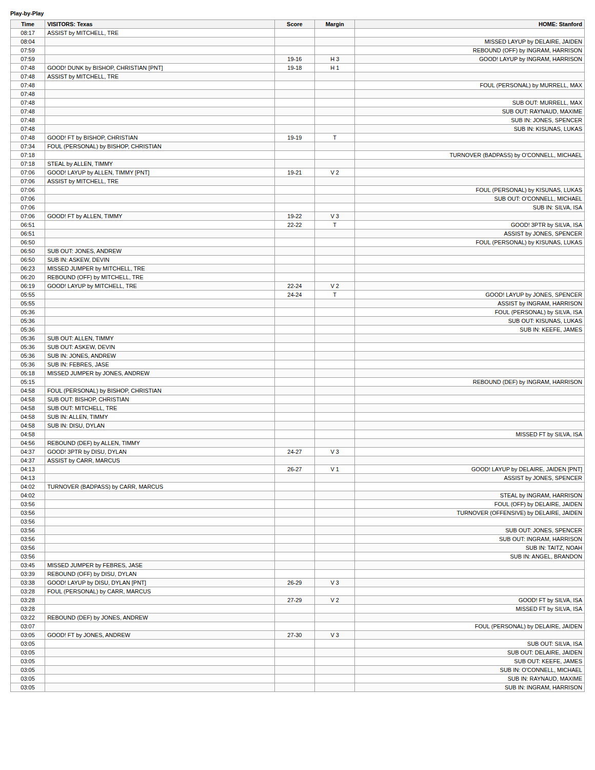Play-by-Play
| Time | VISITORS: Texas | Score | Margin | HOME: Stanford |
| --- | --- | --- | --- | --- |
| 08:17 | ASSIST by MITCHELL, TRE | | | |
| 08:04 | | | | MISSED LAYUP by DELAIRE, JAIDEN |
| 07:59 | | | | REBOUND (OFF) by INGRAM, HARRISON |
| 07:59 | | 19-16 | H 3 | GOOD! LAYUP by INGRAM, HARRISON |
| 07:48 | GOOD! DUNK by BISHOP, CHRISTIAN [PNT] | 19-18 | H 1 | |
| 07:48 | ASSIST by MITCHELL, TRE | | | |
| 07:48 | | | | FOUL (PERSONAL) by MURRELL, MAX |
| 07:48 | | | | |
| 07:48 | | | | SUB OUT: MURRELL, MAX |
| 07:48 | | | | SUB OUT: RAYNAUD, MAXIME |
| 07:48 | | | | SUB IN: JONES, SPENCER |
| 07:48 | | | | SUB IN: KISUNAS, LUKAS |
| 07:48 | GOOD! FT by BISHOP, CHRISTIAN | 19-19 | T | |
| 07:34 | FOUL (PERSONAL) by BISHOP, CHRISTIAN | | | |
| 07:18 | | | | TURNOVER (BADPASS) by O'CONNELL, MICHAEL |
| 07:18 | STEAL by ALLEN, TIMMY | | | |
| 07:06 | GOOD! LAYUP by ALLEN, TIMMY [PNT] | 19-21 | V 2 | |
| 07:06 | ASSIST by MITCHELL, TRE | | | |
| 07:06 | | | | FOUL (PERSONAL) by KISUNAS, LUKAS |
| 07:06 | | | | SUB OUT: O'CONNELL, MICHAEL |
| 07:06 | | | | SUB IN: SILVA, ISA |
| 07:06 | GOOD! FT by ALLEN, TIMMY | 19-22 | V 3 | |
| 06:51 | | 22-22 | T | GOOD! 3PTR by SILVA, ISA |
| 06:51 | | | | ASSIST by JONES, SPENCER |
| 06:50 | | | | FOUL (PERSONAL) by KISUNAS, LUKAS |
| 06:50 | SUB OUT: JONES, ANDREW | | | |
| 06:50 | SUB IN: ASKEW, DEVIN | | | |
| 06:23 | MISSED JUMPER by MITCHELL, TRE | | | |
| 06:20 | REBOUND (OFF) by MITCHELL, TRE | | | |
| 06:19 | GOOD! LAYUP by MITCHELL, TRE | 22-24 | V 2 | |
| 05:55 | | 24-24 | T | GOOD! LAYUP by JONES, SPENCER |
| 05:55 | | | | ASSIST by INGRAM, HARRISON |
| 05:36 | | | | FOUL (PERSONAL) by SILVA, ISA |
| 05:36 | | | | SUB OUT: KISUNAS, LUKAS |
| 05:36 | | | | SUB IN: KEEFE, JAMES |
| 05:36 | SUB OUT: ALLEN, TIMMY | | | |
| 05:36 | SUB OUT: ASKEW, DEVIN | | | |
| 05:36 | SUB IN: JONES, ANDREW | | | |
| 05:36 | SUB IN: FEBRES, JASE | | | |
| 05:18 | MISSED JUMPER by JONES, ANDREW | | | |
| 05:15 | | | | REBOUND (DEF) by INGRAM, HARRISON |
| 04:58 | FOUL (PERSONAL) by BISHOP, CHRISTIAN | | | |
| 04:58 | SUB OUT: BISHOP, CHRISTIAN | | | |
| 04:58 | SUB OUT: MITCHELL, TRE | | | |
| 04:58 | SUB IN: ALLEN, TIMMY | | | |
| 04:58 | SUB IN: DISU, DYLAN | | | |
| 04:58 | | | | MISSED FT by SILVA, ISA |
| 04:56 | REBOUND (DEF) by ALLEN, TIMMY | | | |
| 04:37 | GOOD! 3PTR by DISU, DYLAN | 24-27 | V 3 | |
| 04:37 | ASSIST by CARR, MARCUS | | | |
| 04:13 | | 26-27 | V 1 | GOOD! LAYUP by DELAIRE, JAIDEN [PNT] |
| 04:13 | | | | ASSIST by JONES, SPENCER |
| 04:02 | TURNOVER (BADPASS) by CARR, MARCUS | | | |
| 04:02 | | | | STEAL by INGRAM, HARRISON |
| 03:56 | | | | FOUL (OFF) by DELAIRE, JAIDEN |
| 03:56 | | | | TURNOVER (OFFENSIVE) by DELAIRE, JAIDEN |
| 03:56 | | | | |
| 03:56 | | | | SUB OUT: JONES, SPENCER |
| 03:56 | | | | SUB OUT: INGRAM, HARRISON |
| 03:56 | | | | SUB IN: TAITZ, NOAH |
| 03:56 | | | | SUB IN: ANGEL, BRANDON |
| 03:45 | MISSED JUMPER by FEBRES, JASE | | | |
| 03:39 | REBOUND (OFF) by DISU, DYLAN | | | |
| 03:38 | GOOD! LAYUP by DISU, DYLAN [PNT] | 26-29 | V 3 | |
| 03:28 | FOUL (PERSONAL) by CARR, MARCUS | | | |
| 03:28 | | 27-29 | V 2 | GOOD! FT by SILVA, ISA |
| 03:28 | | | | MISSED FT by SILVA, ISA |
| 03:22 | REBOUND (DEF) by JONES, ANDREW | | | |
| 03:07 | | | | FOUL (PERSONAL) by DELAIRE, JAIDEN |
| 03:05 | GOOD! FT by JONES, ANDREW | 27-30 | V 3 | |
| 03:05 | | | | SUB OUT: SILVA, ISA |
| 03:05 | | | | SUB OUT: DELAIRE, JAIDEN |
| 03:05 | | | | SUB OUT: KEEFE, JAMES |
| 03:05 | | | | SUB IN: O'CONNELL, MICHAEL |
| 03:05 | | | | SUB IN: RAYNAUD, MAXIME |
| 03:05 | | | | SUB IN: INGRAM, HARRISON |